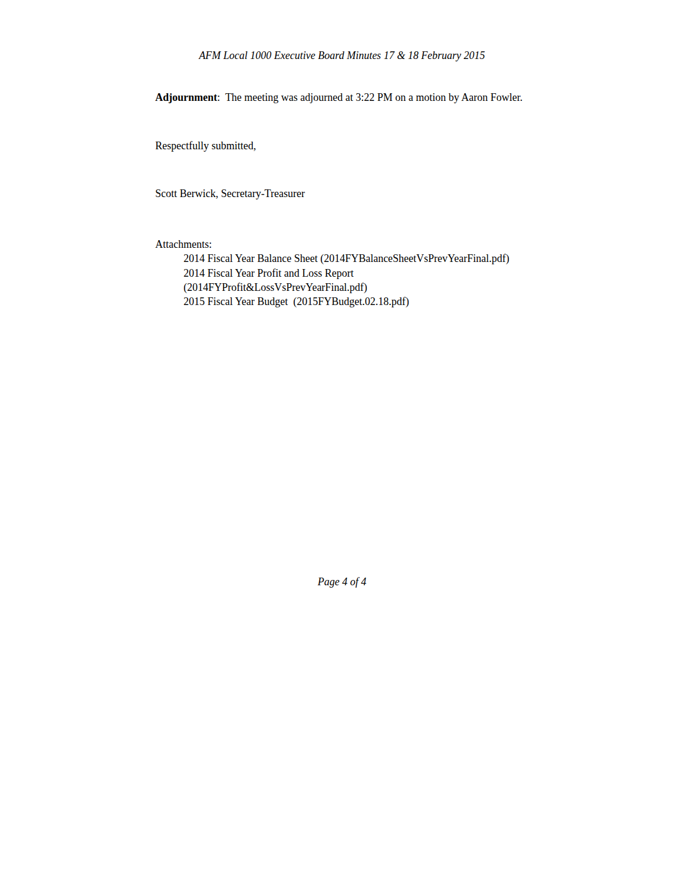AFM Local 1000 Executive Board Minutes 17 & 18 February 2015
Adjournment: The meeting was adjourned at 3:22 PM on a motion by Aaron Fowler.
Respectfully submitted,
Scott Berwick, Secretary-Treasurer
Attachments:
2014 Fiscal Year Balance Sheet (2014FYBalanceSheetVsPrevYearFinal.pdf)
2014 Fiscal Year Profit and Loss Report (2014FYProfit&LossVsPrevYearFinal.pdf)
2015 Fiscal Year Budget (2015FYBudget.02.18.pdf)
Page 4 of 4